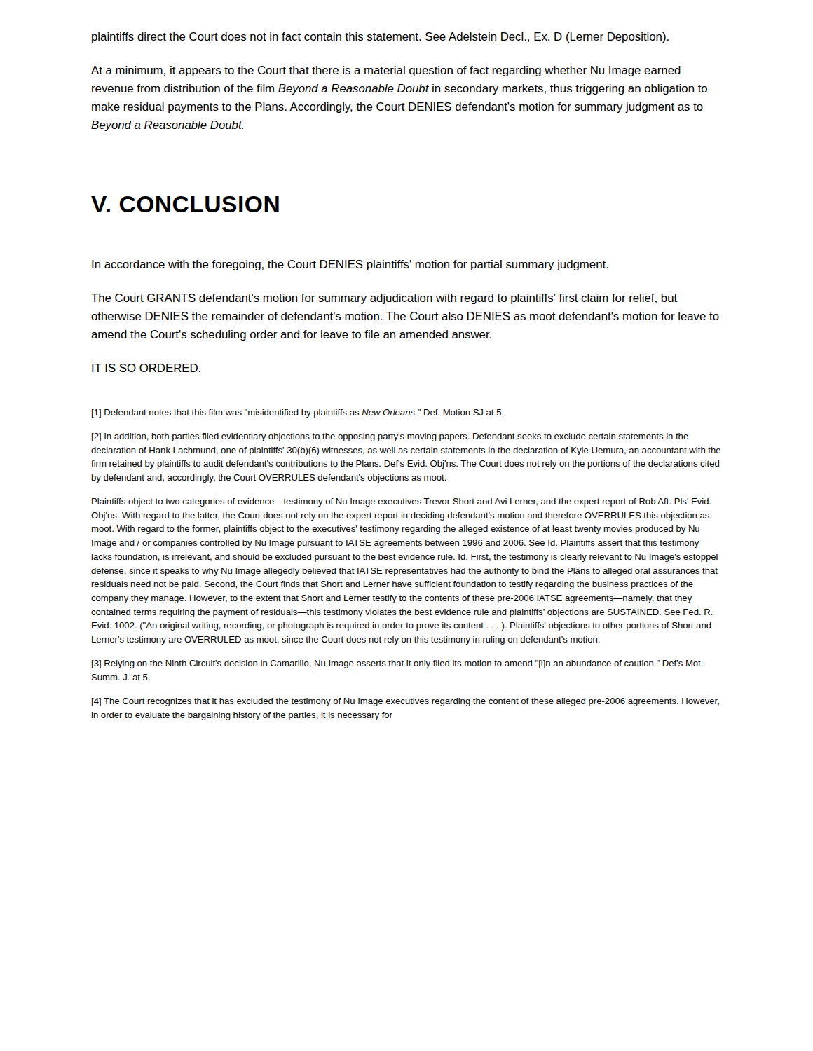plaintiffs direct the Court does not in fact contain this statement. See Adelstein Decl., Ex. D (Lerner Deposition).
At a minimum, it appears to the Court that there is a material question of fact regarding whether Nu Image earned revenue from distribution of the film Beyond a Reasonable Doubt in secondary markets, thus triggering an obligation to make residual payments to the Plans. Accordingly, the Court DENIES defendant's motion for summary judgment as to Beyond a Reasonable Doubt.
V. CONCLUSION
In accordance with the foregoing, the Court DENIES plaintiffs' motion for partial summary judgment.
The Court GRANTS defendant's motion for summary adjudication with regard to plaintiffs' first claim for relief, but otherwise DENIES the remainder of defendant's motion. The Court also DENIES as moot defendant's motion for leave to amend the Court's scheduling order and for leave to file an amended answer.
IT IS SO ORDERED.
[1] Defendant notes that this film was "misidentified by plaintiffs as New Orleans." Def. Motion SJ at 5.
[2] In addition, both parties filed evidentiary objections to the opposing party's moving papers. Defendant seeks to exclude certain statements in the declaration of Hank Lachmund, one of plaintiffs' 30(b)(6) witnesses, as well as certain statements in the declaration of Kyle Uemura, an accountant with the firm retained by plaintiffs to audit defendant's contributions to the Plans. Def's Evid. Obj'ns. The Court does not rely on the portions of the declarations cited by defendant and, accordingly, the Court OVERRULES defendant's objections as moot.
Plaintiffs object to two categories of evidence—testimony of Nu Image executives Trevor Short and Avi Lerner, and the expert report of Rob Aft. Pls' Evid. Obj'ns. With regard to the latter, the Court does not rely on the expert report in deciding defendant's motion and therefore OVERRULES this objection as moot. With regard to the former, plaintiffs object to the executives' testimony regarding the alleged existence of at least twenty movies produced by Nu Image and / or companies controlled by Nu Image pursuant to IATSE agreements between 1996 and 2006. See Id. Plaintiffs assert that this testimony lacks foundation, is irrelevant, and should be excluded pursuant to the best evidence rule. Id. First, the testimony is clearly relevant to Nu Image's estoppel defense, since it speaks to why Nu Image allegedly believed that IATSE representatives had the authority to bind the Plans to alleged oral assurances that residuals need not be paid. Second, the Court finds that Short and Lerner have sufficient foundation to testify regarding the business practices of the company they manage. However, to the extent that Short and Lerner testify to the contents of these pre-2006 IATSE agreements—namely, that they contained terms requiring the payment of residuals—this testimony violates the best evidence rule and plaintiffs' objections are SUSTAINED. See Fed. R. Evid. 1002. ("An original writing, recording, or photograph is required in order to prove its content . . . ). Plaintiffs' objections to other portions of Short and Lerner's testimony are OVERRULED as moot, since the Court does not rely on this testimony in ruling on defendant's motion.
[3] Relying on the Ninth Circuit's decision in Camarillo, Nu Image asserts that it only filed its motion to amend "[i]n an abundance of caution." Def's Mot. Summ. J. at 5.
[4] The Court recognizes that it has excluded the testimony of Nu Image executives regarding the content of these alleged pre-2006 agreements. However, in order to evaluate the bargaining history of the parties, it is necessary for